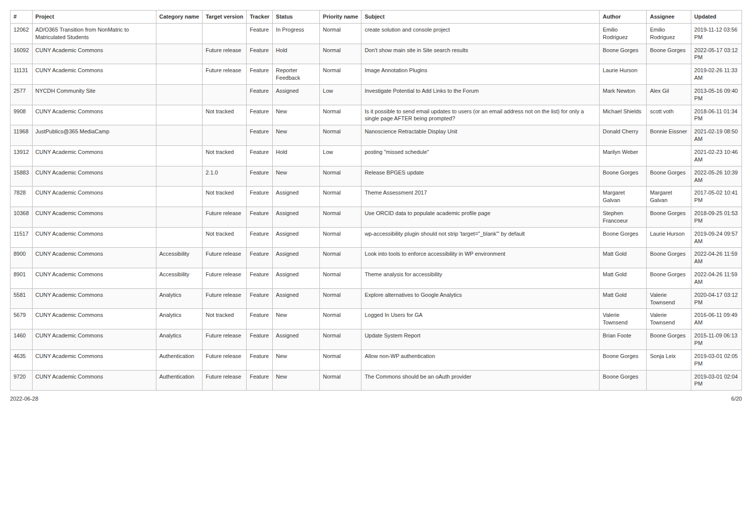Redmine issue list
| # | Project | Category name | Target version | Tracker | Status | Priority name | Subject | Author | Assignee | Updated |
| --- | --- | --- | --- | --- | --- | --- | --- | --- | --- | --- |
| 12062 | AD/O365 Transition from NonMatric to Matriculated Students | | | Feature | In Progress | Normal | create solution and console project | Emilio Rodriguez | Emilio Rodriguez | 2019-11-12 03:56 PM |
| 16092 | CUNY Academic Commons | | Future release | Feature | Hold | Normal | Don't show main site in Site search results | Boone Gorges | Boone Gorges | 2022-05-17 03:12 PM |
| 11131 | CUNY Academic Commons | | Future release | Feature | Reporter Feedback | Normal | Image Annotation Plugins | Laurie Hurson | | 2019-02-26 11:33 AM |
| 2577 | NYCDH Community Site | | | Feature | Assigned | Low | Investigate Potential to Add Links to the Forum | Mark Newton | Alex Gil | 2013-05-16 09:40 PM |
| 9908 | CUNY Academic Commons | | Not tracked | Feature | New | Normal | Is it possible to send email updates to users (or an email address not on the list) for only a single page AFTER being prompted? | Michael Shields | scott voth | 2018-06-11 01:34 PM |
| 11968 | JustPublics@365 MediaCamp | | | Feature | New | Normal | Nanoscience Retractable Display Unit | Donald Cherry | Bonnie Eissner | 2021-02-19 08:50 AM |
| 13912 | CUNY Academic Commons | | Not tracked | Feature | Hold | Low | posting "missed schedule" | Marilyn Weber | | 2021-02-23 10:46 AM |
| 15883 | CUNY Academic Commons | | 2.1.0 | Feature | New | Normal | Release BPGES update | Boone Gorges | Boone Gorges | 2022-05-26 10:39 AM |
| 7828 | CUNY Academic Commons | | Not tracked | Feature | Assigned | Normal | Theme Assessment 2017 | Margaret Galvan | Margaret Galvan | 2017-05-02 10:41 PM |
| 10368 | CUNY Academic Commons | | Future release | Feature | Assigned | Normal | Use ORCID data to populate academic profile page | Stephen Francoeur | Boone Gorges | 2018-09-25 01:53 PM |
| 11517 | CUNY Academic Commons | | Not tracked | Feature | Assigned | Normal | wp-accessibility plugin should not strip 'target="_blank"' by default | Boone Gorges | Laurie Hurson | 2019-09-24 09:57 AM |
| 8900 | CUNY Academic Commons | Accessibility | Future release | Feature | Assigned | Normal | Look into tools to enforce accessibility in WP environment | Matt Gold | Boone Gorges | 2022-04-26 11:59 AM |
| 8901 | CUNY Academic Commons | Accessibility | Future release | Feature | Assigned | Normal | Theme analysis for accessibility | Matt Gold | Boone Gorges | 2022-04-26 11:59 AM |
| 5581 | CUNY Academic Commons | Analytics | Future release | Feature | Assigned | Normal | Explore alternatives to Google Analytics | Matt Gold | Valerie Townsend | 2020-04-17 03:12 PM |
| 5679 | CUNY Academic Commons | Analytics | Not tracked | Feature | New | Normal | Logged In Users for GA | Valerie Townsend | Valerie Townsend | 2016-06-11 09:49 AM |
| 1460 | CUNY Academic Commons | Analytics | Future release | Feature | Assigned | Normal | Update System Report | Brian Foote | Boone Gorges | 2015-11-09 06:13 PM |
| 4635 | CUNY Academic Commons | Authentication | Future release | Feature | New | Normal | Allow non-WP authentication | Boone Gorges | Sonja Leix | 2019-03-01 02:05 PM |
| 9720 | CUNY Academic Commons | Authentication | Future release | Feature | New | Normal | The Commons should be an oAuth provider | Boone Gorges | | 2019-03-01 02:04 PM |
2022-06-28 6/20